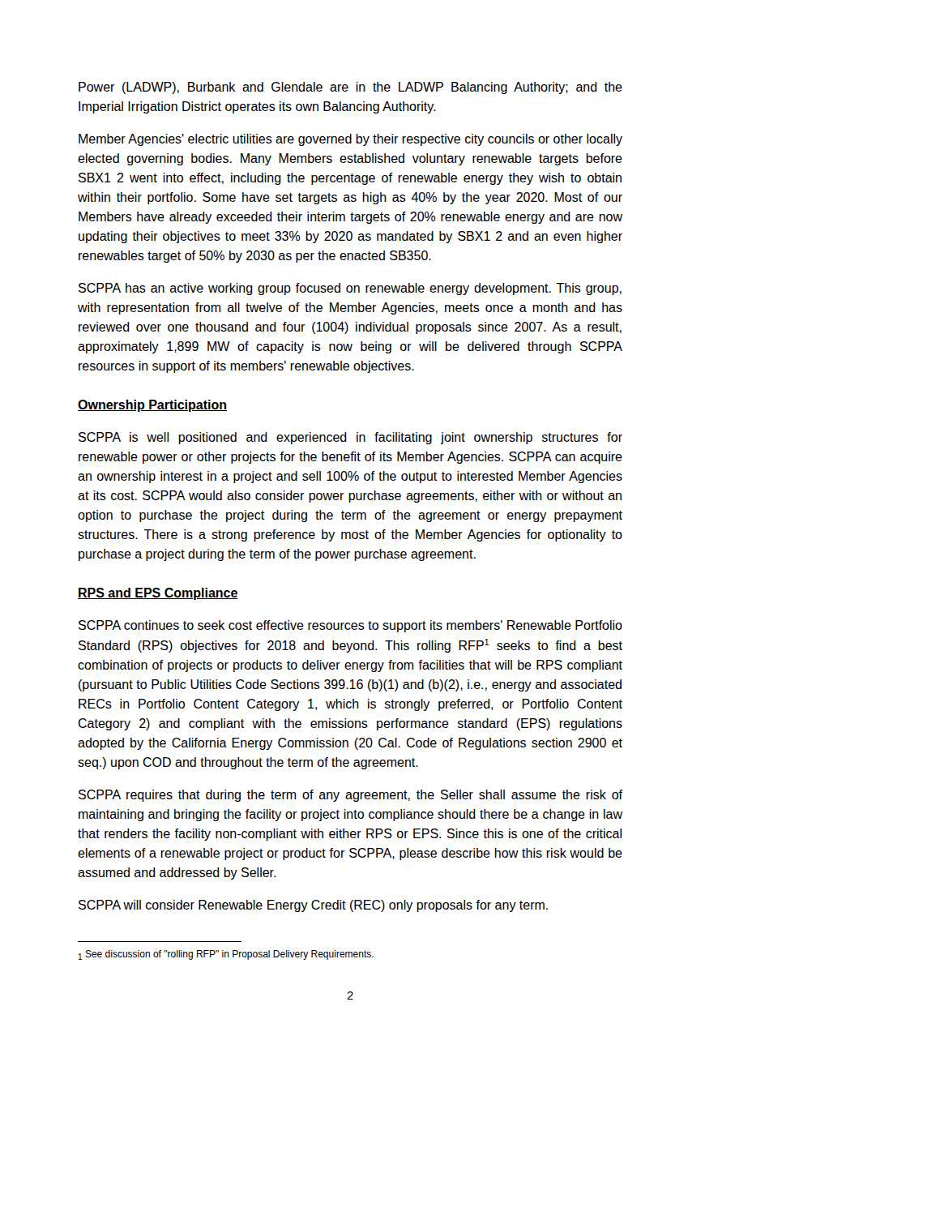Power (LADWP), Burbank and Glendale are in the LADWP Balancing Authority; and the Imperial Irrigation District operates its own Balancing Authority.
Member Agencies' electric utilities are governed by their respective city councils or other locally elected governing bodies. Many Members established voluntary renewable targets before SBX1 2 went into effect, including the percentage of renewable energy they wish to obtain within their portfolio. Some have set targets as high as 40% by the year 2020. Most of our Members have already exceeded their interim targets of 20% renewable energy and are now updating their objectives to meet 33% by 2020 as mandated by SBX1 2 and an even higher renewables target of 50% by 2030 as per the enacted SB350.
SCPPA has an active working group focused on renewable energy development. This group, with representation from all twelve of the Member Agencies, meets once a month and has reviewed over one thousand and four (1004) individual proposals since 2007. As a result, approximately 1,899 MW of capacity is now being or will be delivered through SCPPA resources in support of its members' renewable objectives.
Ownership Participation
SCPPA is well positioned and experienced in facilitating joint ownership structures for renewable power or other projects for the benefit of its Member Agencies. SCPPA can acquire an ownership interest in a project and sell 100% of the output to interested Member Agencies at its cost. SCPPA would also consider power purchase agreements, either with or without an option to purchase the project during the term of the agreement or energy prepayment structures. There is a strong preference by most of the Member Agencies for optionality to purchase a project during the term of the power purchase agreement.
RPS and EPS Compliance
SCPPA continues to seek cost effective resources to support its members' Renewable Portfolio Standard (RPS) objectives for 2018 and beyond. This rolling RFP1 seeks to find a best combination of projects or products to deliver energy from facilities that will be RPS compliant (pursuant to Public Utilities Code Sections 399.16 (b)(1) and (b)(2), i.e., energy and associated RECs in Portfolio Content Category 1, which is strongly preferred, or Portfolio Content Category 2) and compliant with the emissions performance standard (EPS) regulations adopted by the California Energy Commission (20 Cal. Code of Regulations section 2900 et seq.) upon COD and throughout the term of the agreement.
SCPPA requires that during the term of any agreement, the Seller shall assume the risk of maintaining and bringing the facility or project into compliance should there be a change in law that renders the facility non-compliant with either RPS or EPS. Since this is one of the critical elements of a renewable project or product for SCPPA, please describe how this risk would be assumed and addressed by Seller.
SCPPA will consider Renewable Energy Credit (REC) only proposals for any term.
1 See discussion of "rolling RFP" in Proposal Delivery Requirements.
2